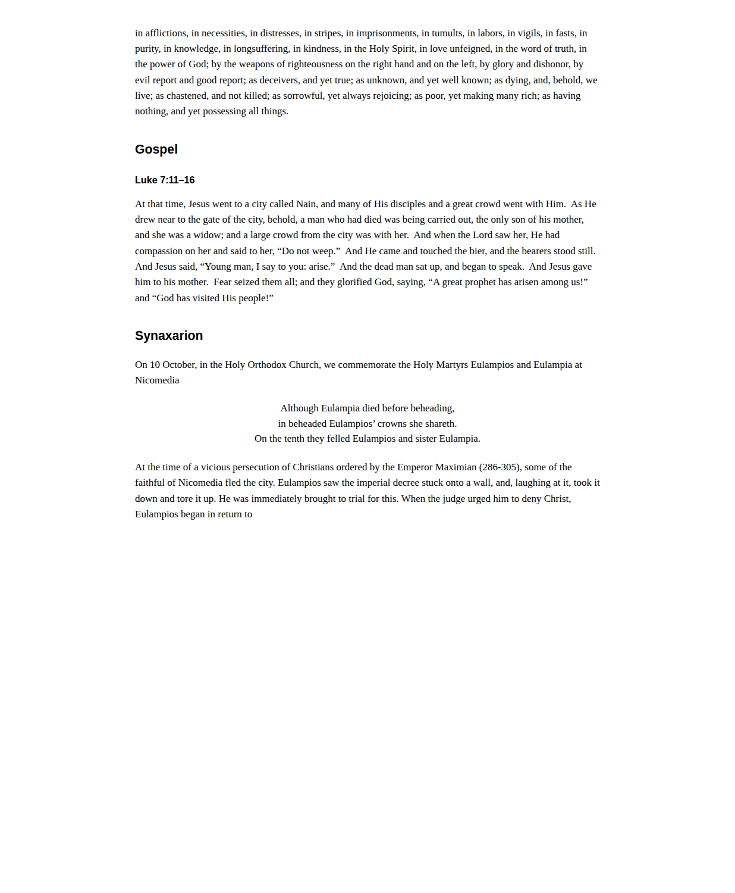in afflictions, in necessities, in distresses, in stripes, in imprisonments, in tumults, in labors, in vigils, in fasts, in purity, in knowledge, in longsuffering, in kindness, in the Holy Spirit, in love unfeigned, in the word of truth, in the power of God; by the weapons of righteousness on the right hand and on the left, by glory and dishonor, by evil report and good report; as deceivers, and yet true; as unknown, and yet well known; as dying, and, behold, we live; as chastened, and not killed; as sorrowful, yet always rejoicing; as poor, yet making many rich; as having nothing, and yet possessing all things.
Gospel
Luke 7:11–16
At that time, Jesus went to a city called Nain, and many of His disciples and a great crowd went with Him. As He drew near to the gate of the city, behold, a man who had died was being carried out, the only son of his mother, and she was a widow; and a large crowd from the city was with her. And when the Lord saw her, He had compassion on her and said to her, “Do not weep.” And He came and touched the bier, and the bearers stood still. And Jesus said, “Young man, I say to you: arise.” And the dead man sat up, and began to speak. And Jesus gave him to his mother. Fear seized them all; and they glorified God, saying, “A great prophet has arisen among us!” and “God has visited His people!”
Synaxarion
On 10 October, in the Holy Orthodox Church, we commemorate the Holy Martyrs Eulampios and Eulampia at Nicomedia
Although Eulampia died before beheading,
in beheaded Eulampios’ crowns she shareth.
On the tenth they felled Eulampios and sister Eulampia.
At the time of a vicious persecution of Christians ordered by the Emperor Maximian (286-305), some of the faithful of Nicomedia fled the city. Eulampios saw the imperial decree stuck onto a wall, and, laughing at it, took it down and tore it up. He was immediately brought to trial for this. When the judge urged him to deny Christ, Eulampios began in return to